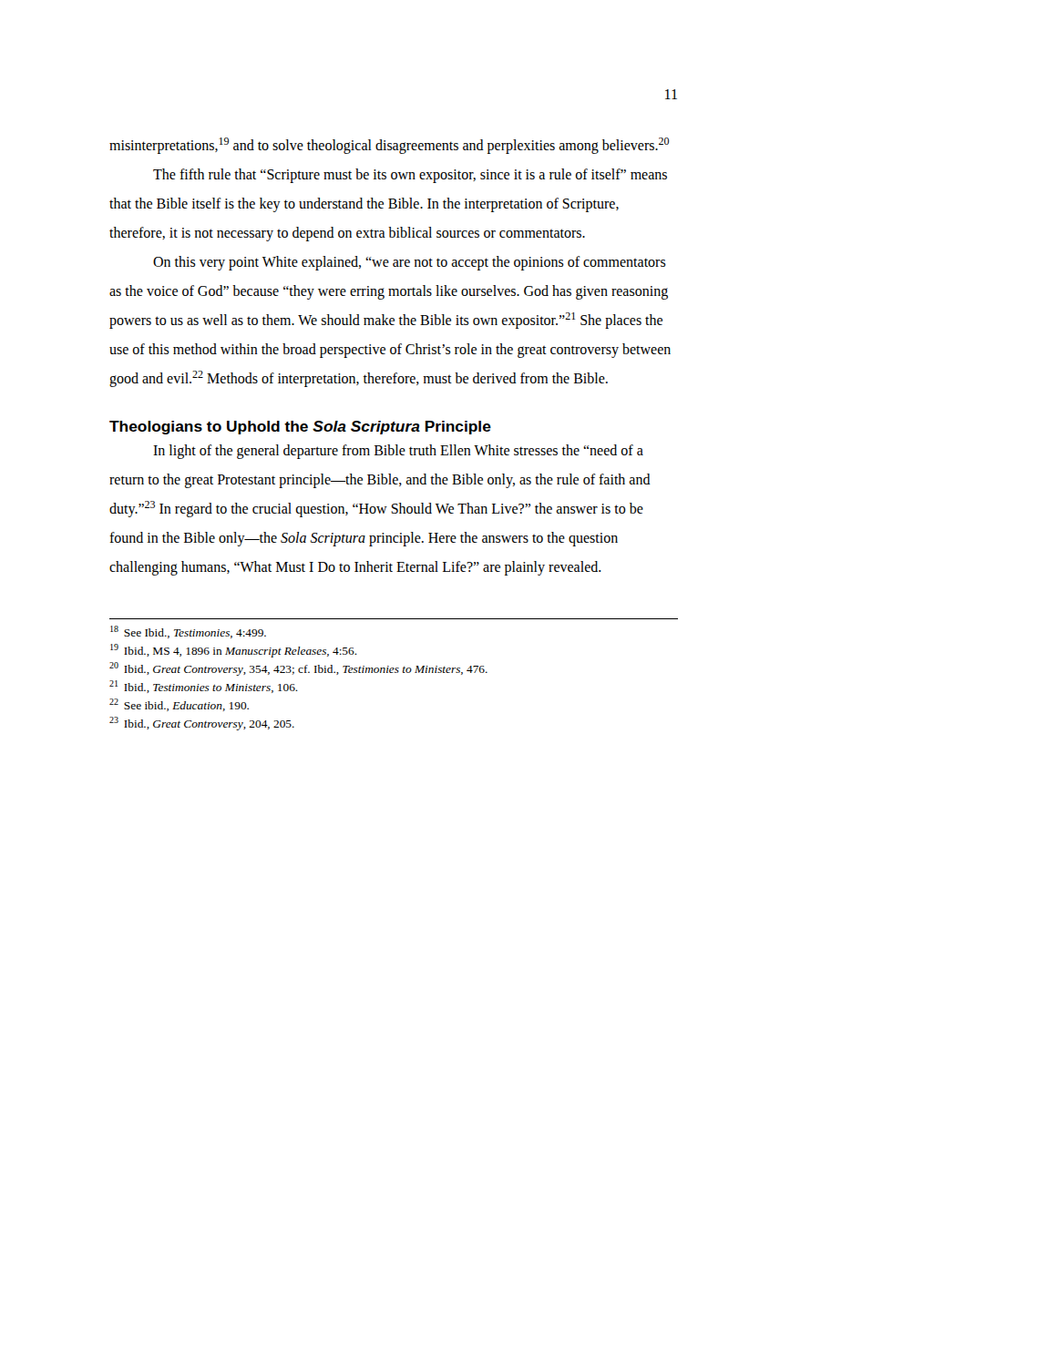11
misinterpretations,19 and to solve theological disagreements and perplexities among believers.20
The fifth rule that “Scripture must be its own expositor, since it is a rule of itself” means that the Bible itself is the key to understand the Bible. In the interpretation of Scripture, therefore, it is not necessary to depend on extra biblical sources or commentators.
On this very point White explained, “we are not to accept the opinions of commentators as the voice of God” because “they were erring mortals like ourselves. God has given reasoning powers to us as well as to them. We should make the Bible its own expositor.”21 She places the use of this method within the broad perspective of Christ’s role in the great controversy between good and evil.22 Methods of interpretation, therefore, must be derived from the Bible.
Theologians to Uphold the Sola Scriptura Principle
In light of the general departure from Bible truth Ellen White stresses the “need of a return to the great Protestant principle—the Bible, and the Bible only, as the rule of faith and duty.”23 In regard to the crucial question, “How Should We Than Live?” the answer is to be found in the Bible only—the Sola Scriptura principle. Here the answers to the question challenging humans, “What Must I Do to Inherit Eternal Life?” are plainly revealed.
18 See Ibid., Testimonies, 4:499.
19 Ibid., MS 4, 1896 in Manuscript Releases, 4:56.
20 Ibid., Great Controversy, 354, 423; cf. Ibid., Testimonies to Ministers, 476.
21 Ibid., Testimonies to Ministers, 106.
22 See ibid., Education, 190.
23 Ibid., Great Controversy, 204, 205.